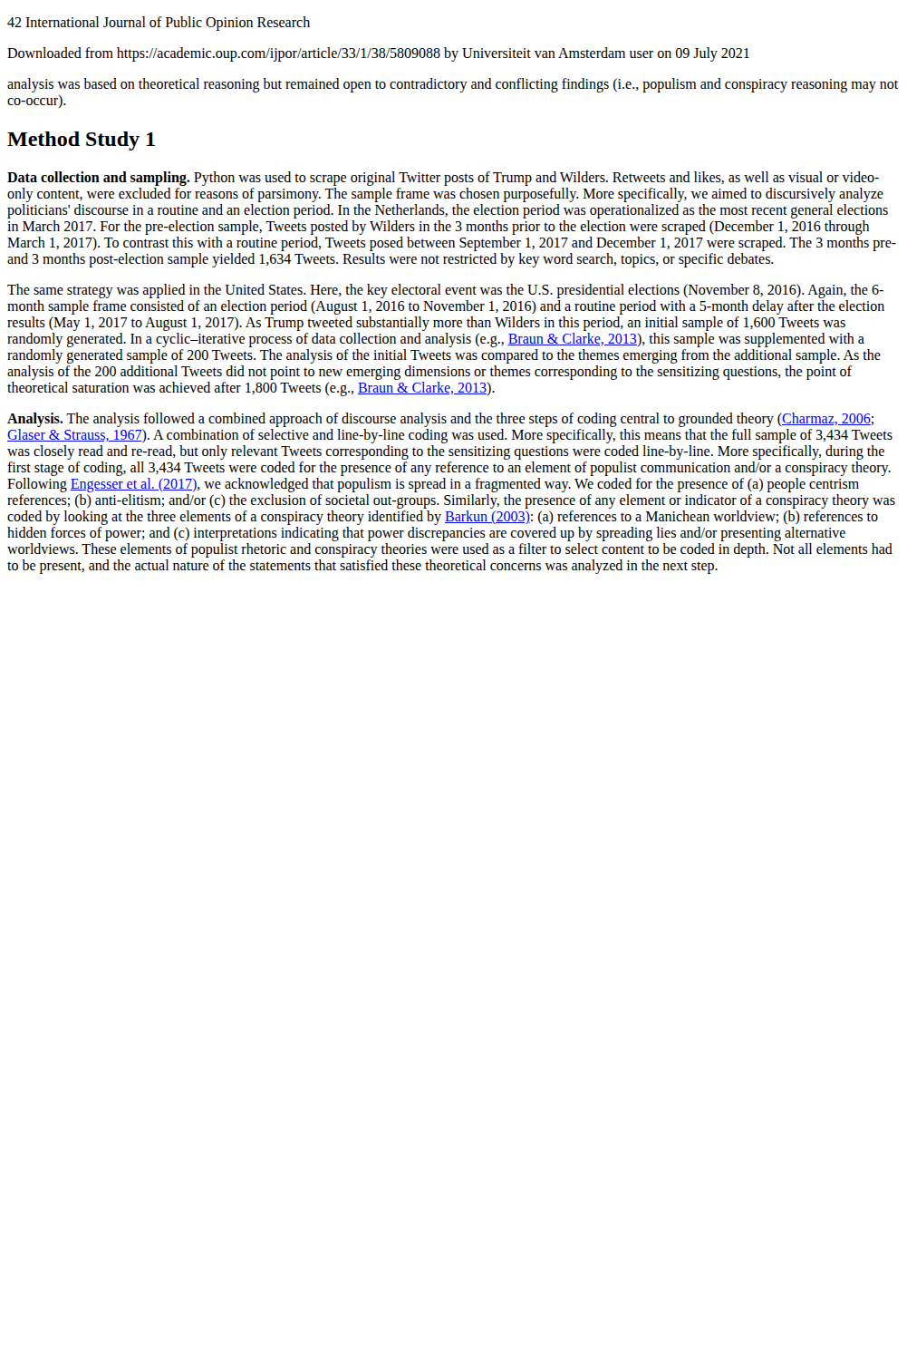42 International Journal of Public Opinion Research
Downloaded from https://academic.oup.com/ijpor/article/33/1/38/5809088 by Universiteit van Amsterdam user on 09 July 2021
analysis was based on theoretical reasoning but remained open to contradictory and conflicting findings (i.e., populism and conspiracy reasoning may not co-occur).
Method Study 1
Data collection and sampling. Python was used to scrape original Twitter posts of Trump and Wilders. Retweets and likes, as well as visual or video-only content, were excluded for reasons of parsimony. The sample frame was chosen purposefully. More specifically, we aimed to discursively analyze politicians' discourse in a routine and an election period. In the Netherlands, the election period was operationalized as the most recent general elections in March 2017. For the pre-election sample, Tweets posted by Wilders in the 3 months prior to the election were scraped (December 1, 2016 through March 1, 2017). To contrast this with a routine period, Tweets posed between September 1, 2017 and December 1, 2017 were scraped. The 3 months pre- and 3 months post-election sample yielded 1,634 Tweets. Results were not restricted by key word search, topics, or specific debates.
The same strategy was applied in the United States. Here, the key electoral event was the U.S. presidential elections (November 8, 2016). Again, the 6-month sample frame consisted of an election period (August 1, 2016 to November 1, 2016) and a routine period with a 5-month delay after the election results (May 1, 2017 to August 1, 2017). As Trump tweeted substantially more than Wilders in this period, an initial sample of 1,600 Tweets was randomly generated. In a cyclic–iterative process of data collection and analysis (e.g., Braun & Clarke, 2013), this sample was supplemented with a randomly generated sample of 200 Tweets. The analysis of the initial Tweets was compared to the themes emerging from the additional sample. As the analysis of the 200 additional Tweets did not point to new emerging dimensions or themes corresponding to the sensitizing questions, the point of theoretical saturation was achieved after 1,800 Tweets (e.g., Braun & Clarke, 2013).
Analysis. The analysis followed a combined approach of discourse analysis and the three steps of coding central to grounded theory (Charmaz, 2006; Glaser & Strauss, 1967). A combination of selective and line-by-line coding was used. More specifically, this means that the full sample of 3,434 Tweets was closely read and re-read, but only relevant Tweets corresponding to the sensitizing questions were coded line-by-line. More specifically, during the first stage of coding, all 3,434 Tweets were coded for the presence of any reference to an element of populist communication and/or a conspiracy theory. Following Engesser et al. (2017), we acknowledged that populism is spread in a fragmented way. We coded for the presence of (a) people centrism references; (b) anti-elitism; and/or (c) the exclusion of societal out-groups. Similarly, the presence of any element or indicator of a conspiracy theory was coded by looking at the three elements of a conspiracy theory identified by Barkun (2003): (a) references to a Manichean worldview; (b) references to hidden forces of power; and (c) interpretations indicating that power discrepancies are covered up by spreading lies and/or presenting alternative worldviews. These elements of populist rhetoric and conspiracy theories were used as a filter to select content to be coded in depth. Not all elements had to be present, and the actual nature of the statements that satisfied these theoretical concerns was analyzed in the next step.